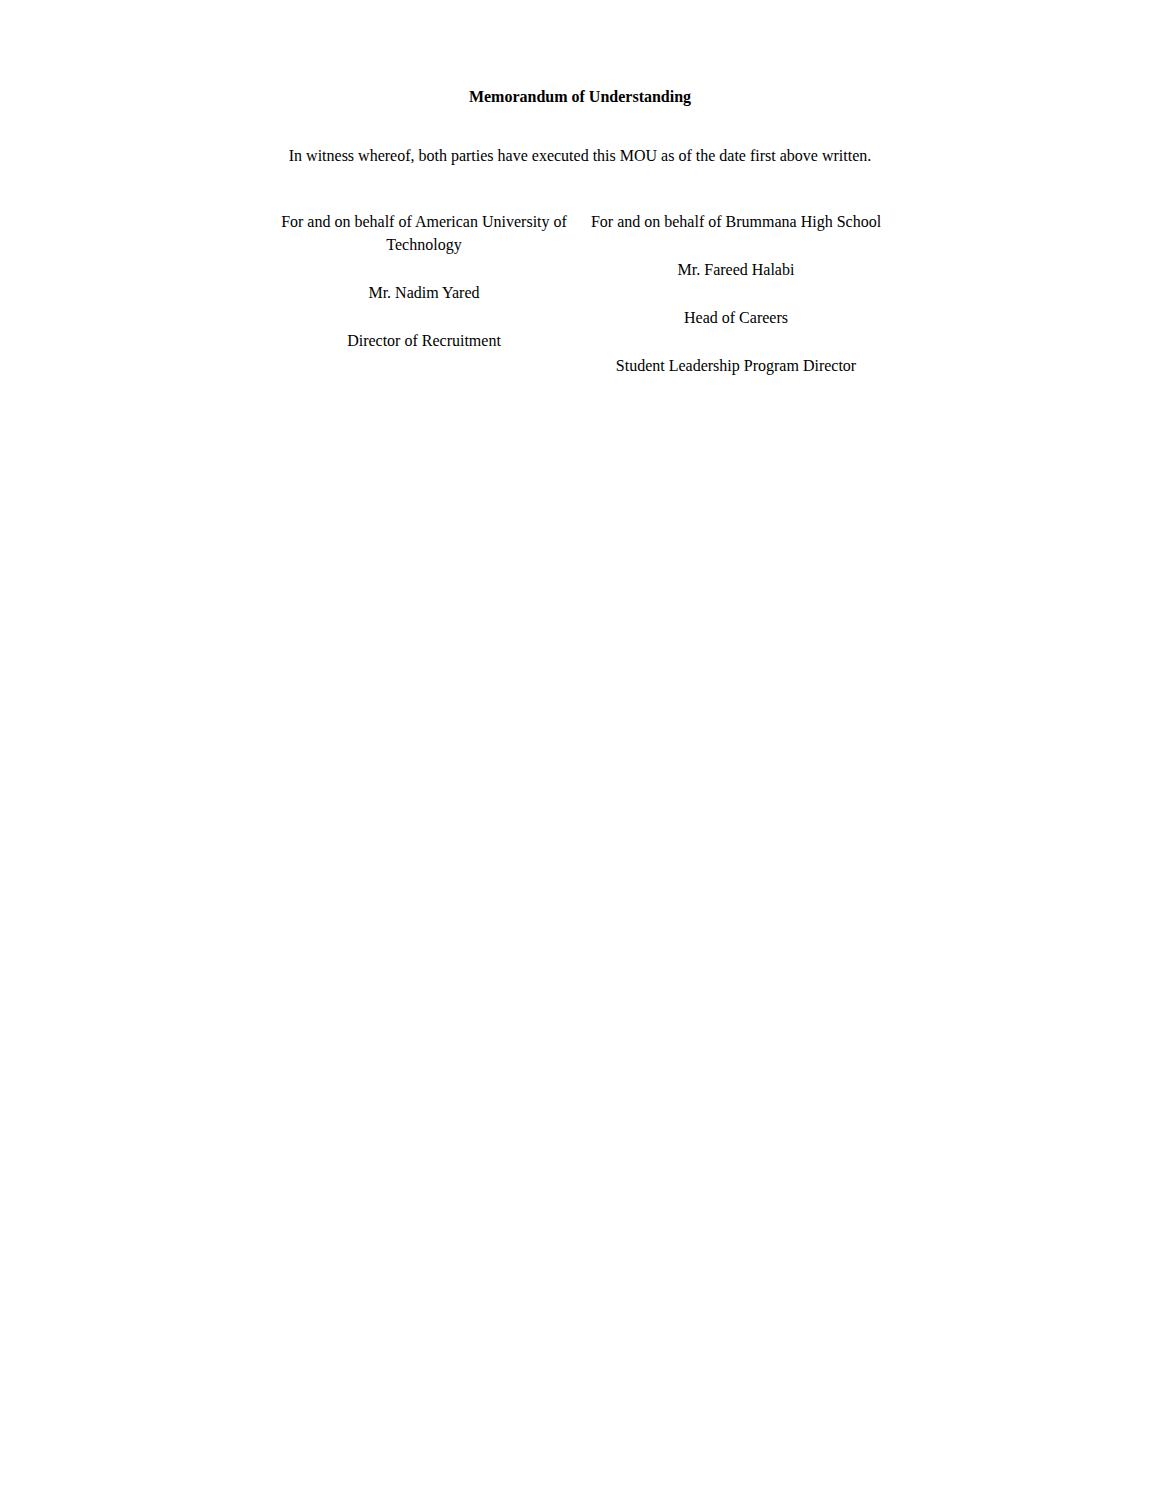Memorandum of Understanding
In witness whereof, both parties have executed this MOU as of the date first above written.
| For and on behalf of American University of Technology Mr. Nadim Yared Director of Recruitment | For and on behalf of Brummana High School Mr. Fareed Halabi Head of Careers Student Leadership Program Director |